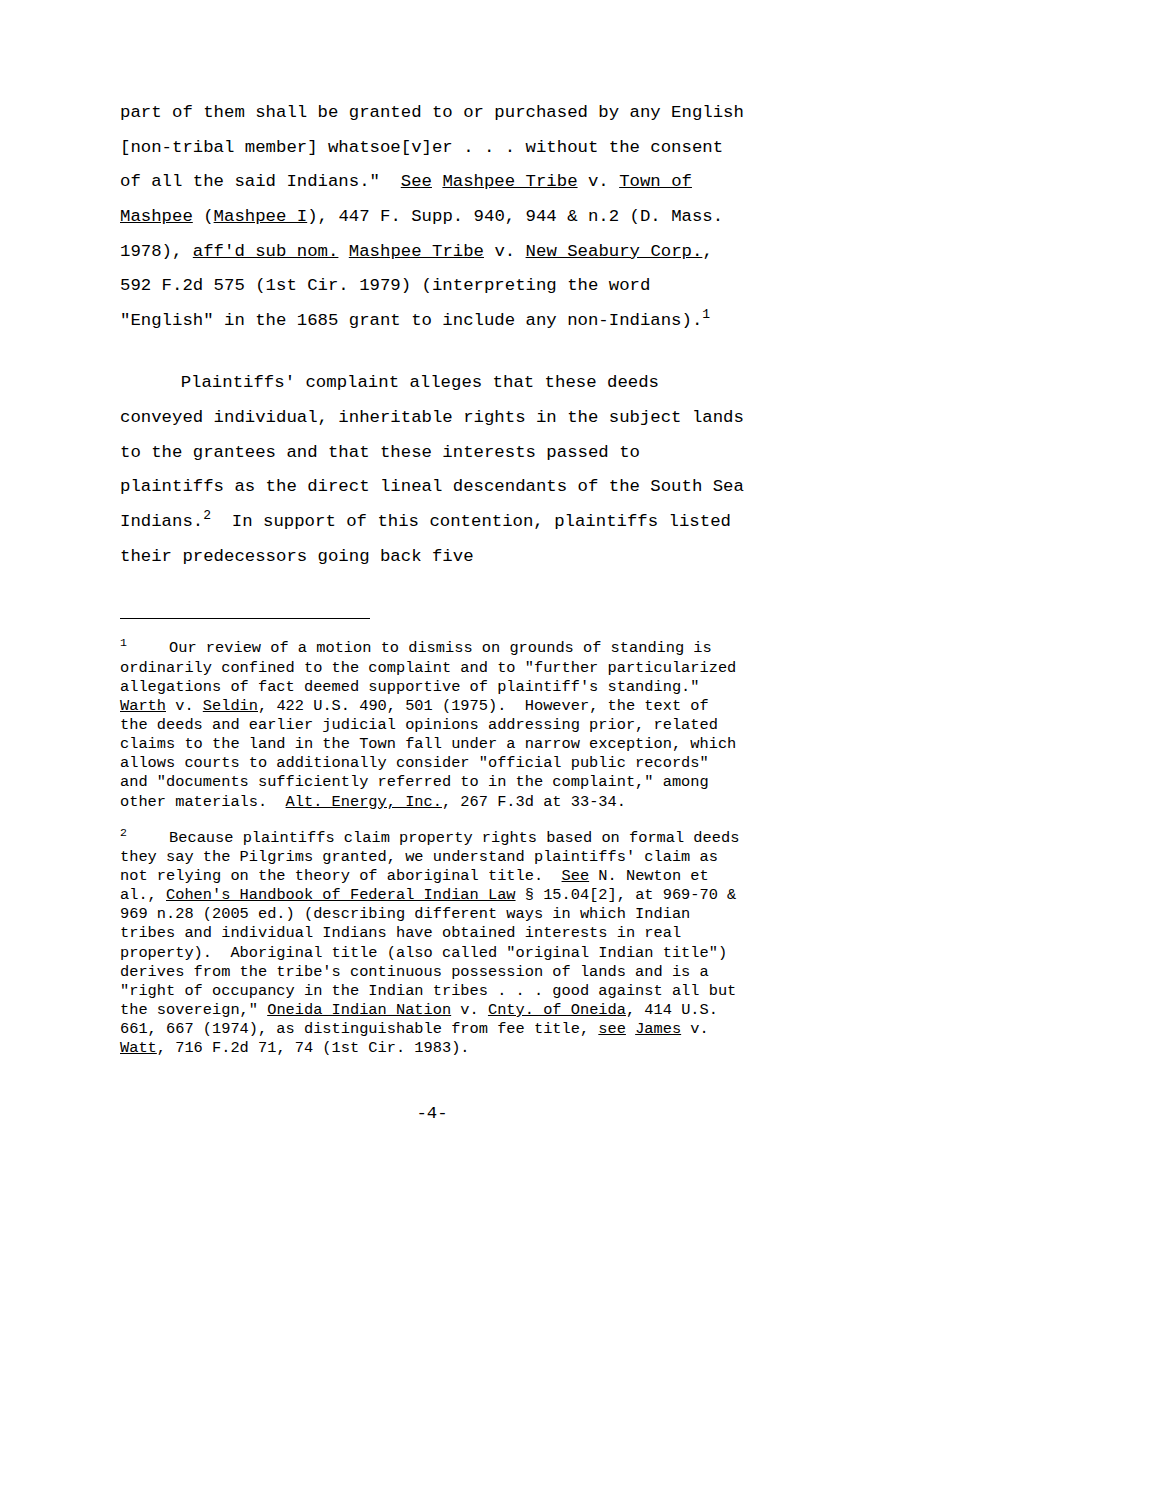part of them shall be granted to or purchased by any English [non-tribal member] whatsoe[v]er . . . without the consent of all the said Indians." See Mashpee Tribe v. Town of Mashpee (Mashpee I), 447 F. Supp. 940, 944 & n.2 (D. Mass. 1978), aff'd sub nom. Mashpee Tribe v. New Seabury Corp., 592 F.2d 575 (1st Cir. 1979) (interpreting the word "English" in the 1685 grant to include any non-Indians).1
Plaintiffs' complaint alleges that these deeds conveyed individual, inheritable rights in the subject lands to the grantees and that these interests passed to plaintiffs as the direct lineal descendants of the South Sea Indians.2 In support of this contention, plaintiffs listed their predecessors going back five
1 Our review of a motion to dismiss on grounds of standing is ordinarily confined to the complaint and to "further particularized allegations of fact deemed supportive of plaintiff's standing." Warth v. Seldin, 422 U.S. 490, 501 (1975). However, the text of the deeds and earlier judicial opinions addressing prior, related claims to the land in the Town fall under a narrow exception, which allows courts to additionally consider "official public records" and "documents sufficiently referred to in the complaint," among other materials. Alt. Energy, Inc., 267 F.3d at 33-34.
2 Because plaintiffs claim property rights based on formal deeds they say the Pilgrims granted, we understand plaintiffs' claim as not relying on the theory of aboriginal title. See N. Newton et al., Cohen's Handbook of Federal Indian Law § 15.04[2], at 969-70 & 969 n.28 (2005 ed.) (describing different ways in which Indian tribes and individual Indians have obtained interests in real property). Aboriginal title (also called "original Indian title") derives from the tribe's continuous possession of lands and is a "right of occupancy in the Indian tribes . . . good against all but the sovereign," Oneida Indian Nation v. Cnty. of Oneida, 414 U.S. 661, 667 (1974), as distinguishable from fee title, see James v. Watt, 716 F.2d 71, 74 (1st Cir. 1983).
-4-